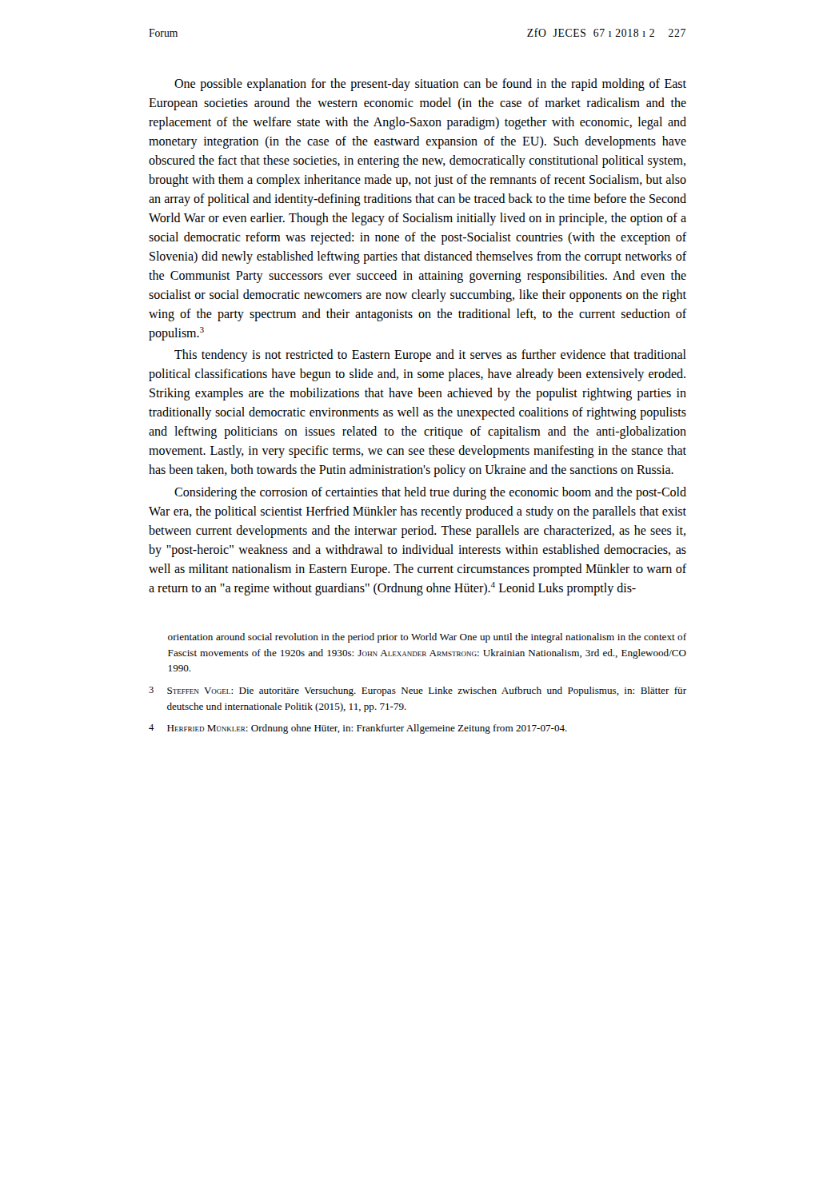Forum ZfO JECES 67 ı 2018 ı 2 227
One possible explanation for the present-day situation can be found in the rapid molding of East European societies around the western economic model (in the case of market radicalism and the replacement of the welfare state with the Anglo-Saxon paradigm) together with economic, legal and monetary integration (in the case of the eastward expansion of the EU). Such developments have obscured the fact that these societies, in entering the new, democratically constitutional political system, brought with them a complex inheritance made up, not just of the remnants of recent Socialism, but also an array of political and identity-defining traditions that can be traced back to the time before the Second World War or even earlier. Though the legacy of Socialism initially lived on in principle, the option of a social democratic reform was rejected: in none of the post-Socialist countries (with the exception of Slovenia) did newly established leftwing parties that distanced themselves from the corrupt networks of the Communist Party successors ever succeed in attaining governing responsibilities. And even the socialist or social democratic newcomers are now clearly succumbing, like their opponents on the right wing of the party spectrum and their antagonists on the traditional left, to the current seduction of populism.3
This tendency is not restricted to Eastern Europe and it serves as further evidence that traditional political classifications have begun to slide and, in some places, have already been extensively eroded. Striking examples are the mobilizations that have been achieved by the populist rightwing parties in traditionally social democratic environments as well as the unexpected coalitions of rightwing populists and leftwing politicians on issues related to the critique of capitalism and the anti-globalization movement. Lastly, in very specific terms, we can see these developments manifesting in the stance that has been taken, both towards the Putin administration's policy on Ukraine and the sanctions on Russia.
Considering the corrosion of certainties that held true during the economic boom and the post-Cold War era, the political scientist Herfried Münkler has recently produced a study on the parallels that exist between current developments and the interwar period. These parallels are characterized, as he sees it, by "post-heroic" weakness and a withdrawal to individual interests within established democracies, as well as militant nationalism in Eastern Europe. The current circumstances prompted Münkler to warn of a return to an "a regime without guardians" (Ordnung ohne Hüter).4 Leonid Luks promptly dis-
orientation around social revolution in the period prior to World War One up until the integral nationalism in the context of Fascist movements of the 1920s and 1930s: John Alexander Armstrong: Ukrainian Nationalism, 3rd ed., Englewood/CO 1990.
3 Steffen Vogel: Die autoritäre Versuchung. Europas Neue Linke zwischen Aufbruch und Populismus, in: Blätter für deutsche und internationale Politik (2015), 11, pp. 71-79.
4 Herfried Münkler: Ordnung ohne Hüter, in: Frankfurter Allgemeine Zeitung from 2017-07-04.